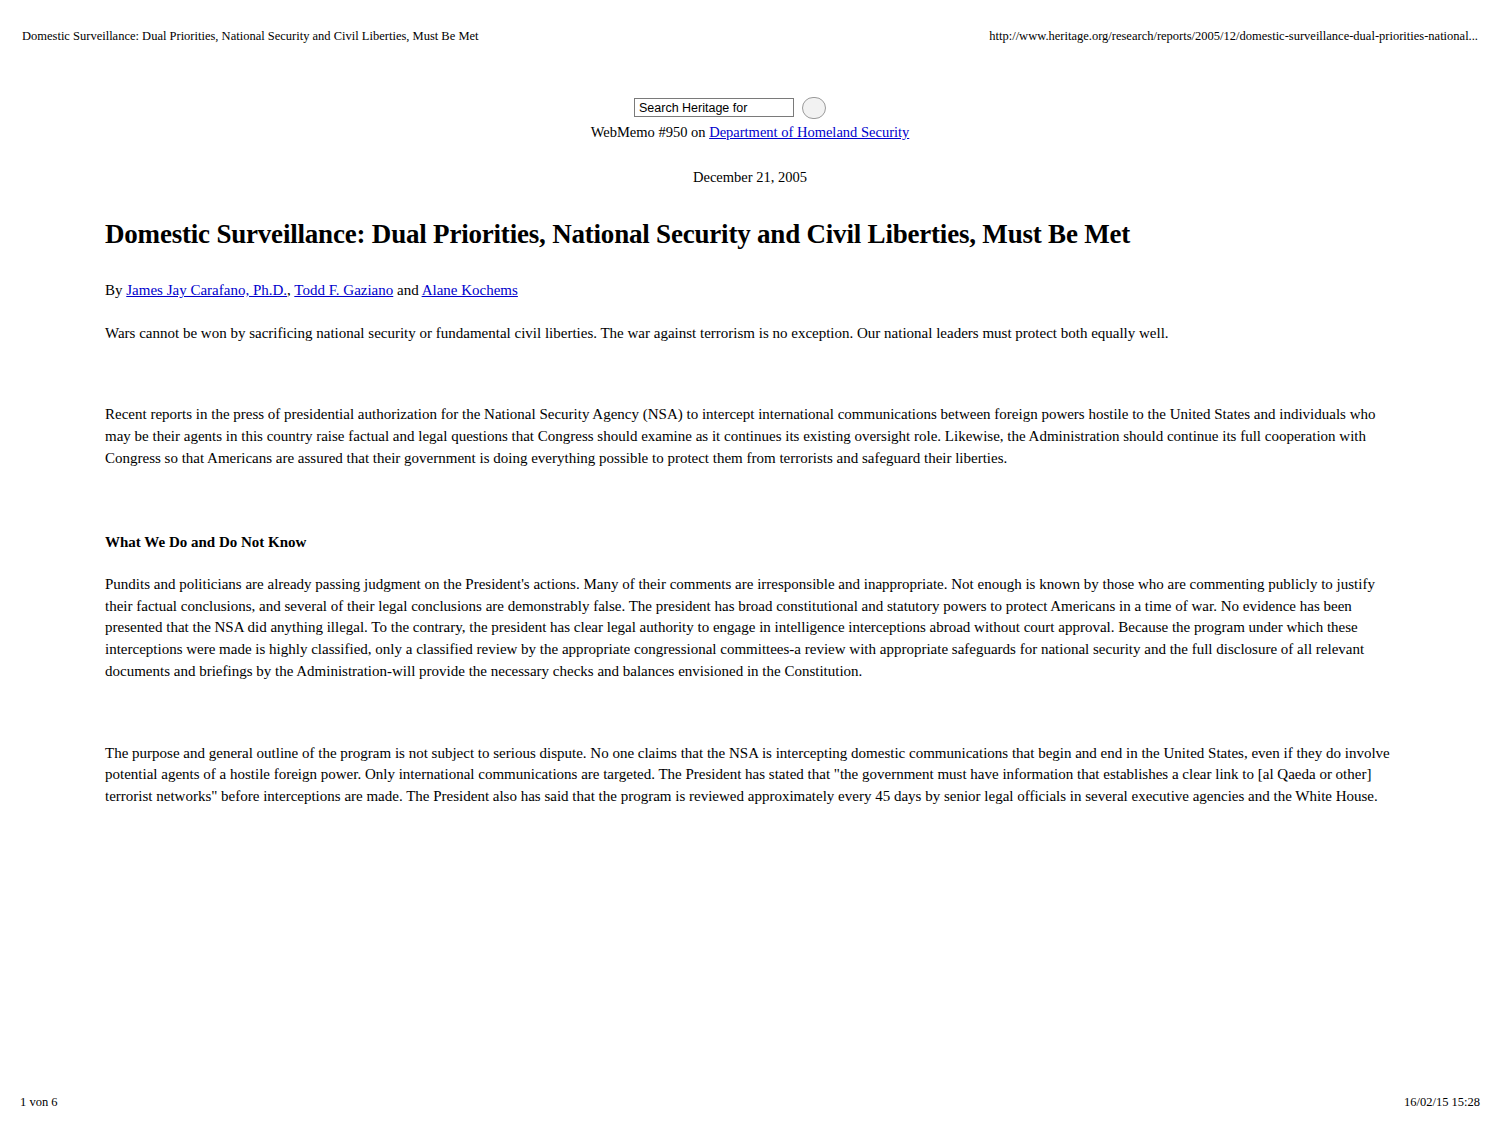Domestic Surveillance: Dual Priorities, National Security and Civil Liberties, Must Be Met
http://www.heritage.org/research/reports/2005/12/domestic-surveillance-dual-priorities-national...
Search Heritage for
WebMemo #950 on Department of Homeland Security
December 21, 2005
Domestic Surveillance: Dual Priorities, National Security and Civil Liberties, Must Be Met
By James Jay Carafano, Ph.D., Todd F. Gaziano and Alane Kochems
Wars cannot be won by sacrificing national security or fundamental civil liberties. The war against terrorism is no exception. Our national leaders must protect both equally well.
Recent reports in the press of presidential authorization for the National Security Agency (NSA) to intercept international communications between foreign powers hostile to the United States and individuals who may be their agents in this country raise factual and legal questions that Congress should examine as it continues its existing oversight role. Likewise, the Administration should continue its full cooperation with Congress so that Americans are assured that their government is doing everything possible to protect them from terrorists and safeguard their liberties.
What We Do and Do Not Know
Pundits and politicians are already passing judgment on the President's actions. Many of their comments are irresponsible and inappropriate. Not enough is known by those who are commenting publicly to justify their factual conclusions, and several of their legal conclusions are demonstrably false. The president has broad constitutional and statutory powers to protect Americans in a time of war. No evidence has been presented that the NSA did anything illegal. To the contrary, the president has clear legal authority to engage in intelligence interceptions abroad without court approval. Because the program under which these interceptions were made is highly classified, only a classified review by the appropriate congressional committees-a review with appropriate safeguards for national security and the full disclosure of all relevant documents and briefings by the Administration-will provide the necessary checks and balances envisioned in the Constitution.
The purpose and general outline of the program is not subject to serious dispute. No one claims that the NSA is intercepting domestic communications that begin and end in the United States, even if they do involve potential agents of a hostile foreign power. Only international communications are targeted. The President has stated that "the government must have information that establishes a clear link to [al Qaeda or other] terrorist networks" before interceptions are made. The President also has said that the program is reviewed approximately every 45 days by senior legal officials in several executive agencies and the White House.
1 von 6
16/02/15 15:28